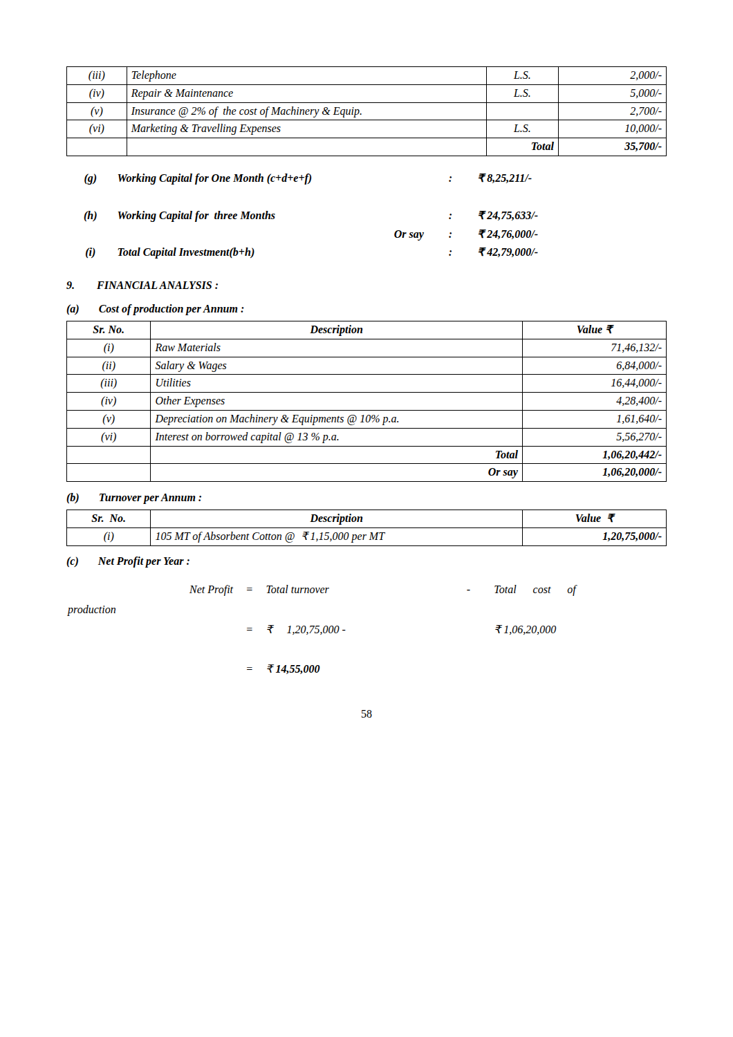| (iii) | Telephone | L.S. | 2,000/- |
| (iv) | Repair & Maintenance | L.S. | 5,000/- |
| (v) | Insurance @ 2% of the cost of Machinery & Equip. | | 2,700/- |
| (vi) | Marketing & Travelling Expenses | L.S. | 10,000/- |
| | | Total | 35,700/- |
| (g) | Working Capital for One Month (c+d+e+f) | : | ₹ 8,25,211/- |
| (h) | Working Capital for three Months | : | ₹ 24,75,633/- |
| | Or say | : | ₹ 24,76,000/- |
| (i) | Total Capital Investment(b+h) | : | ₹ 42,79,000/- |
9. FINANCIAL ANALYSIS :
(a) Cost of production per Annum :
| Sr. No. | Description | Value ₹ |
| (i) | Raw Materials | 71,46,132/- |
| (ii) | Salary & Wages | 6,84,000/- |
| (iii) | Utilities | 16,44,000/- |
| (iv) | Other Expenses | 4,28,400/- |
| (v) | Depreciation on Machinery & Equipments @ 10% p.a. | 1,61,640/- |
| (vi) | Interest on borrowed capital @ 13 % p.a. | 5,56,270/- |
| | Total | 1,06,20,442/- |
| | Or say | 1,06,20,000/- |
(b) Turnover per Annum :
| Sr. No. | Description | Value ₹ |
| (i) | 105 MT of Absorbent Cotton @ ₹ 1,15,000 per MT | 1,20,75,000/- |
(c) Net Profit per Year :
| Net Profit | = | Total turnover | - | Total cost of |
| production | | | | |
| | = | ₹ 1,20,75,000 - | | ₹ 1,06,20,000 |
| | = | ₹ 14,55,000 | | |
58